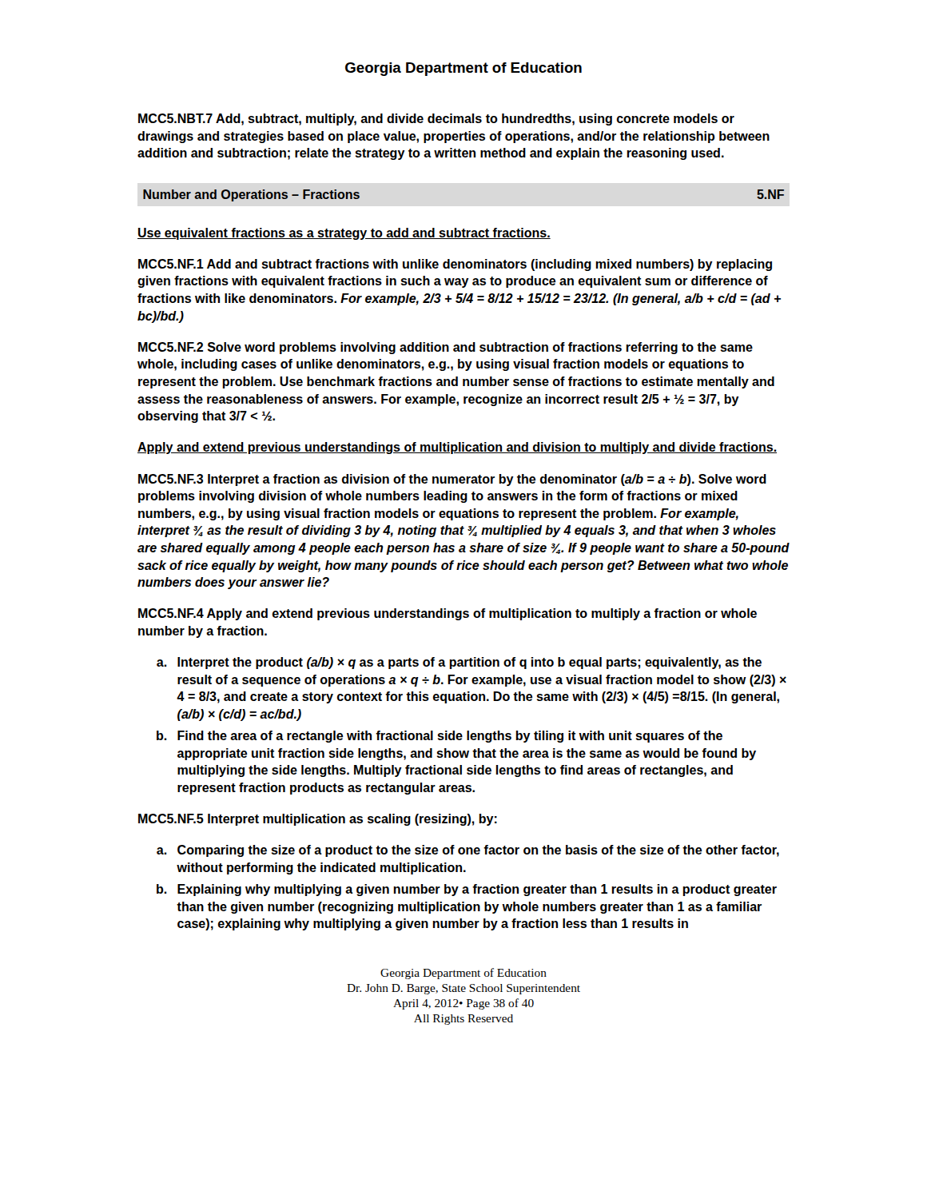Georgia Department of Education
MCC5.NBT.7 Add, subtract, multiply, and divide decimals to hundredths, using concrete models or drawings and strategies based on place value, properties of operations, and/or the relationship between addition and subtraction; relate the strategy to a written method and explain the reasoning used.
Number and Operations – Fractions 5.NF
Use equivalent fractions as a strategy to add and subtract fractions.
MCC5.NF.1 Add and subtract fractions with unlike denominators (including mixed numbers) by replacing given fractions with equivalent fractions in such a way as to produce an equivalent sum or difference of fractions with like denominators. For example, 2/3 + 5/4 = 8/12 + 15/12 = 23/12. (In general, a/b + c/d = (ad + bc)/bd.)
MCC5.NF.2 Solve word problems involving addition and subtraction of fractions referring to the same whole, including cases of unlike denominators, e.g., by using visual fraction models or equations to represent the problem. Use benchmark fractions and number sense of fractions to estimate mentally and assess the reasonableness of answers. For example, recognize an incorrect result 2/5 + ½ = 3/7, by observing that 3/7 < ½.
Apply and extend previous understandings of multiplication and division to multiply and divide fractions.
MCC5.NF.3 Interpret a fraction as division of the numerator by the denominator (a/b = a ÷ b). Solve word problems involving division of whole numbers leading to answers in the form of fractions or mixed numbers, e.g., by using visual fraction models or equations to represent the problem. For example, interpret ¾ as the result of dividing 3 by 4, noting that ¾ multiplied by 4 equals 3, and that when 3 wholes are shared equally among 4 people each person has a share of size ¾. If 9 people want to share a 50-pound sack of rice equally by weight, how many pounds of rice should each person get? Between what two whole numbers does your answer lie?
MCC5.NF.4 Apply and extend previous understandings of multiplication to multiply a fraction or whole number by a fraction.
Interpret the product (a/b) × q as a parts of a partition of q into b equal parts; equivalently, as the result of a sequence of operations a × q ÷ b. For example, use a visual fraction model to show (2/3) × 4 = 8/3, and create a story context for this equation. Do the same with (2/3) × (4/5) =8/15. (In general, (a/b) × (c/d) = ac/bd.)
Find the area of a rectangle with fractional side lengths by tiling it with unit squares of the appropriate unit fraction side lengths, and show that the area is the same as would be found by multiplying the side lengths. Multiply fractional side lengths to find areas of rectangles, and represent fraction products as rectangular areas.
MCC5.NF.5 Interpret multiplication as scaling (resizing), by:
Comparing the size of a product to the size of one factor on the basis of the size of the other factor, without performing the indicated multiplication.
Explaining why multiplying a given number by a fraction greater than 1 results in a product greater than the given number (recognizing multiplication by whole numbers greater than 1 as a familiar case); explaining why multiplying a given number by a fraction less than 1 results in
Georgia Department of Education
Dr. John D. Barge, State School Superintendent
April 4, 2012• Page 38 of 40
All Rights Reserved